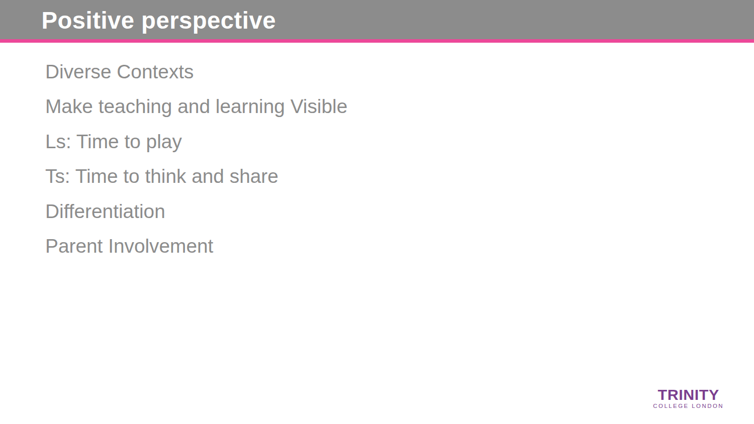Positive perspective
Diverse Contexts
Make teaching and learning Visible
Ls: Time to play
Ts: Time to think and share
Differentiation
Parent Involvement
TRINITY
COLLEGE LONDON